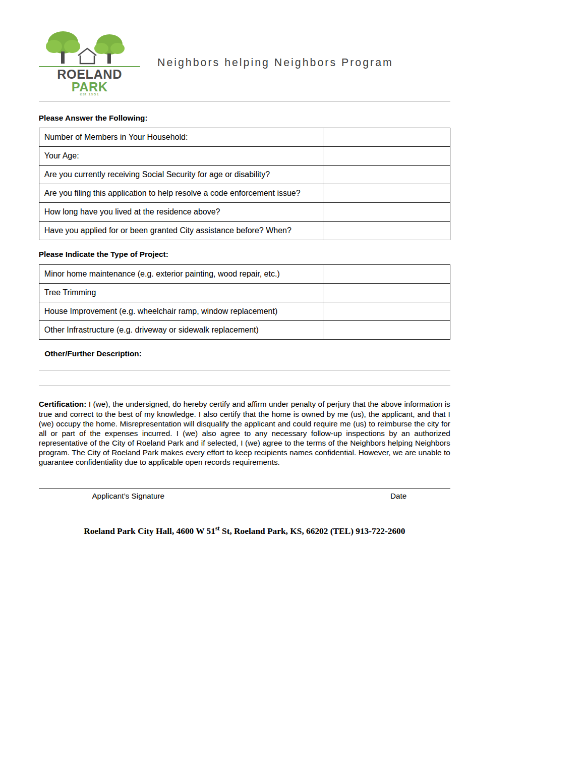ROELAND PARK
est 1951
Neighbors helping Neighbors Program
Please Answer the Following:
| Number of Members in Your Household: | |
| Your Age: | |
| Are you currently receiving Social Security for age or disability? | |
| Are you filing this application to help resolve a code enforcement issue? | |
| How long have you lived at the residence above? | |
| Have you applied for or been granted City assistance before? When? | |
Please Indicate the Type of Project:
| Minor home maintenance (e.g. exterior painting, wood repair, etc.) | |
| Tree Trimming | |
| House Improvement (e.g. wheelchair ramp, window replacement) | |
| Other Infrastructure (e.g. driveway or sidewalk replacement) | |
Other/Further Description:
Certification: I (we), the undersigned, do hereby certify and affirm under penalty of perjury that the above information is true and correct to the best of my knowledge. I also certify that the home is owned by me (us), the applicant, and that I (we) occupy the home. Misrepresentation will disqualify the applicant and could require me (us) to reimburse the city for all or part of the expenses incurred. I (we) also agree to any necessary follow-up inspections by an authorized representative of the City of Roeland Park and if selected, I (we) agree to the terms of the Neighbors helping Neighbors program. The City of Roeland Park makes every effort to keep recipients names confidential. However, we are unable to guarantee confidentiality due to applicable open records requirements.
Applicant’s Signature Date
Roeland Park City Hall, 4600 W 51st St, Roeland Park, KS, 66202 (TEL) 913-722-2600